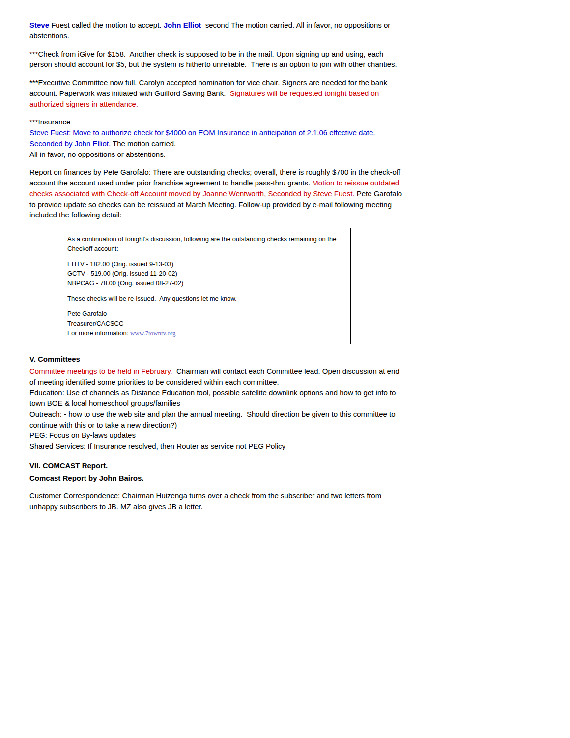Steve Fuest called the motion to accept. John Elliot second The motion carried. All in favor, no oppositions or abstentions.
***Check from iGive for $158. Another check is supposed to be in the mail. Upon signing up and using, each person should account for $5, but the system is hitherto unreliable. There is an option to join with other charities.
***Executive Committee now full. Carolyn accepted nomination for vice chair. Signers are needed for the bank account. Paperwork was initiated with Guilford Saving Bank. Signatures will be requested tonight based on authorized signers in attendance.
***Insurance
Steve Fuest: Move to authorize check for $4000 on EOM Insurance in anticipation of 2.1.06 effective date. Seconded by John Elliot. The motion carried.
All in favor, no oppositions or abstentions.
Report on finances by Pete Garofalo: There are outstanding checks; overall, there is roughly $700 in the check-off account the account used under prior franchise agreement to handle pass-thru grants. Motion to reissue outdated checks associated with Check-off Account moved by Joanne Wentworth, Seconded by Steve Fuest. Pete Garofalo to provide update so checks can be reissued at March Meeting. Follow-up provided by e-mail following meeting included the following detail:
As a continuation of tonight's discussion, following are the outstanding checks remaining on the Checkoff account:
EHTV - 182.00 (Orig. issued 9-13-03)
GCTV - 519.00 (Orig. issued 11-20-02)
NBPCAG - 78.00 (Orig. issued 08-27-02)
These checks will be re-issued. Any questions let me know.
Pete Garofalo
Treasurer/CACSCC
For more information: www.7towntv.org
V. Committees
Committee meetings to be held in February. Chairman will contact each Committee lead. Open discussion at end of meeting identified some priorities to be considered within each committee.
Education: Use of channels as Distance Education tool, possible satellite downlink options and how to get info to town BOE & local homeschool groups/families
Outreach: - how to use the web site and plan the annual meeting. Should direction be given to this committee to continue with this or to take a new direction?)
PEG: Focus on By-laws updates
Shared Services: If Insurance resolved, then Router as service not PEG Policy
VII. COMCAST Report.
Comcast Report by John Bairos.
Customer Correspondence: Chairman Huizenga turns over a check from the subscriber and two letters from unhappy subscribers to JB. MZ also gives JB a letter.